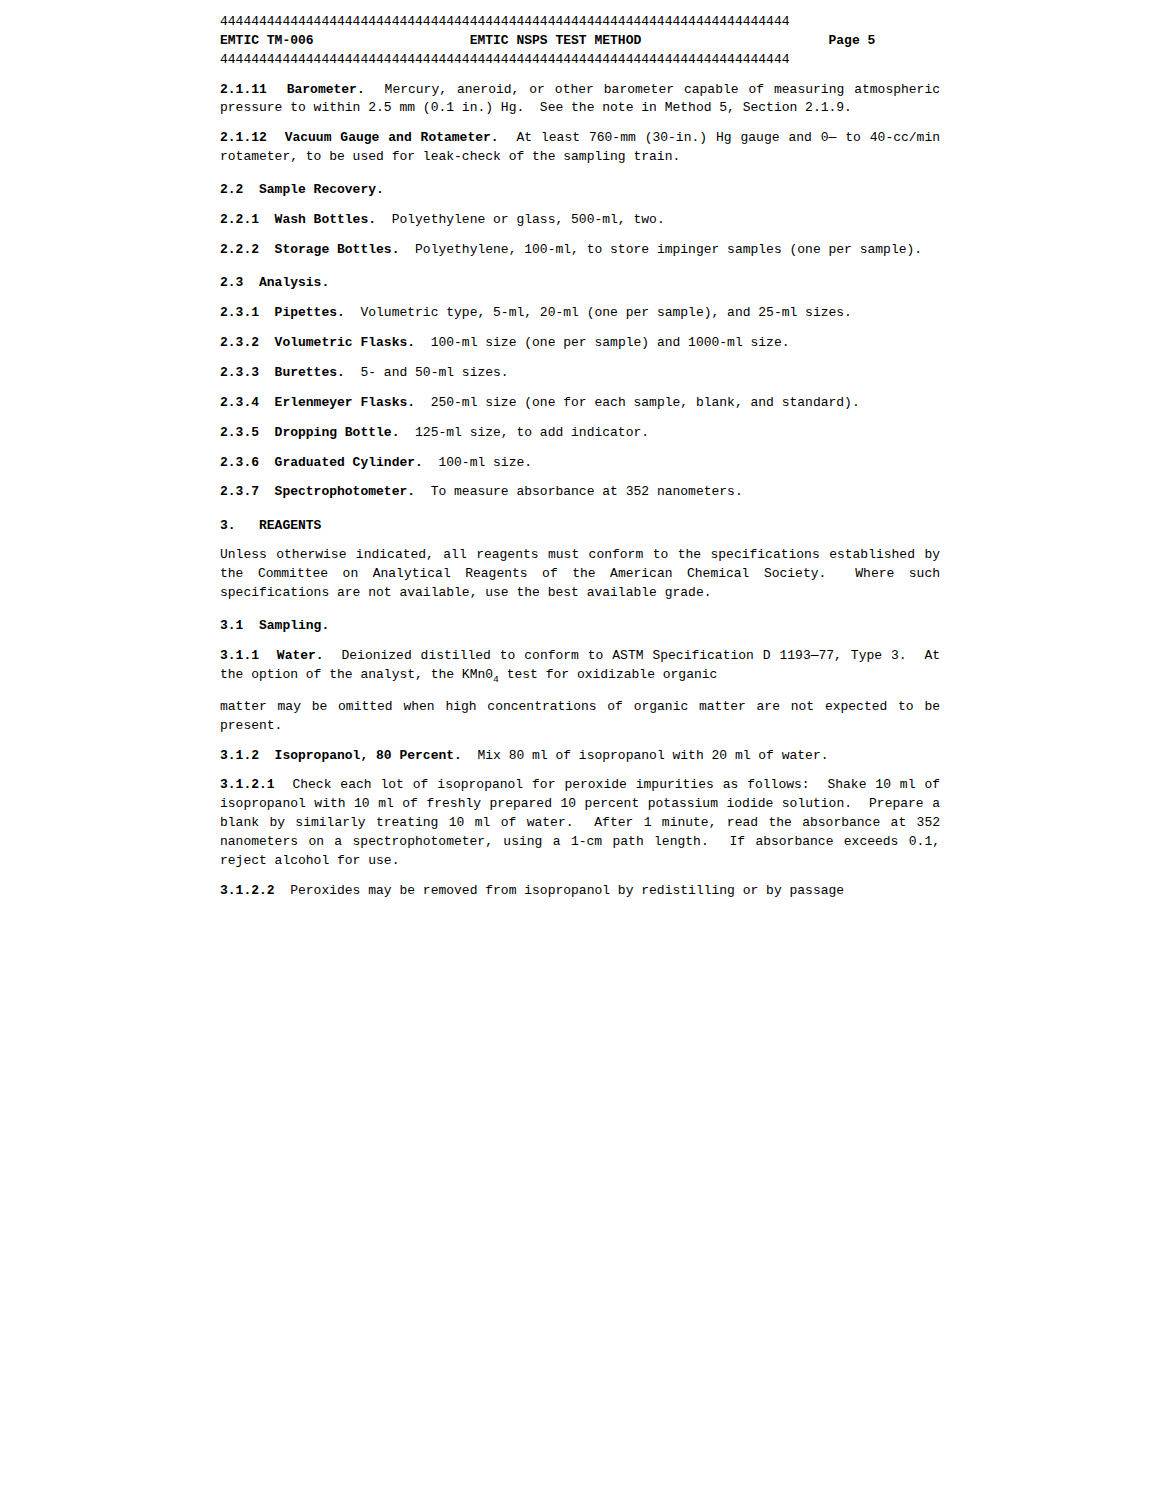4444444444444444444444444444444444444444444444444444444444444444444444444
EMTIC TM-006 EMTIC NSPS TEST METHOD Page 5
4444444444444444444444444444444444444444444444444444444444444444444444444
2.1.11 Barometer. Mercury, aneroid, or other barometer capable of measuring atmospheric pressure to within 2.5 mm (0.1 in.) Hg. See the note in Method 5, Section 2.1.9.
2.1.12 Vacuum Gauge and Rotameter. At least 760-mm (30-in.) Hg gauge and 0— to 40-cc/min rotameter, to be used for leak-check of the sampling train.
2.2 Sample Recovery.
2.2.1 Wash Bottles. Polyethylene or glass, 500-ml, two.
2.2.2 Storage Bottles. Polyethylene, 100-ml, to store impinger samples (one per sample).
2.3 Analysis.
2.3.1 Pipettes. Volumetric type, 5-ml, 20-ml (one per sample), and 25-ml sizes.
2.3.2 Volumetric Flasks. 100-ml size (one per sample) and 1000-ml size.
2.3.3 Burettes. 5- and 50-ml sizes.
2.3.4 Erlenmeyer Flasks. 250-ml size (one for each sample, blank, and standard).
2.3.5 Dropping Bottle. 125-ml size, to add indicator.
2.3.6 Graduated Cylinder. 100-ml size.
2.3.7 Spectrophotometer. To measure absorbance at 352 nanometers.
3. REAGENTS
Unless otherwise indicated, all reagents must conform to the specifications established by the Committee on Analytical Reagents of the American Chemical Society. Where such specifications are not available, use the best available grade.
3.1 Sampling.
3.1.1 Water. Deionized distilled to conform to ASTM Specification D 1193—77, Type 3. At the option of the analyst, the KMn04 test for oxidizable organic
matter may be omitted when high concentrations of organic matter are not expected to be present.
3.1.2 Isopropanol, 80 Percent. Mix 80 ml of isopropanol with 20 ml of water.
3.1.2.1 Check each lot of isopropanol for peroxide impurities as follows: Shake 10 ml of isopropanol with 10 ml of freshly prepared 10 percent potassium iodide solution. Prepare a blank by similarly treating 10 ml of water. After 1 minute, read the absorbance at 352 nanometers on a spectrophotometer, using a 1-cm path length. If absorbance exceeds 0.1, reject alcohol for use.
3.1.2.2 Peroxides may be removed from isopropanol by redistilling or by passage